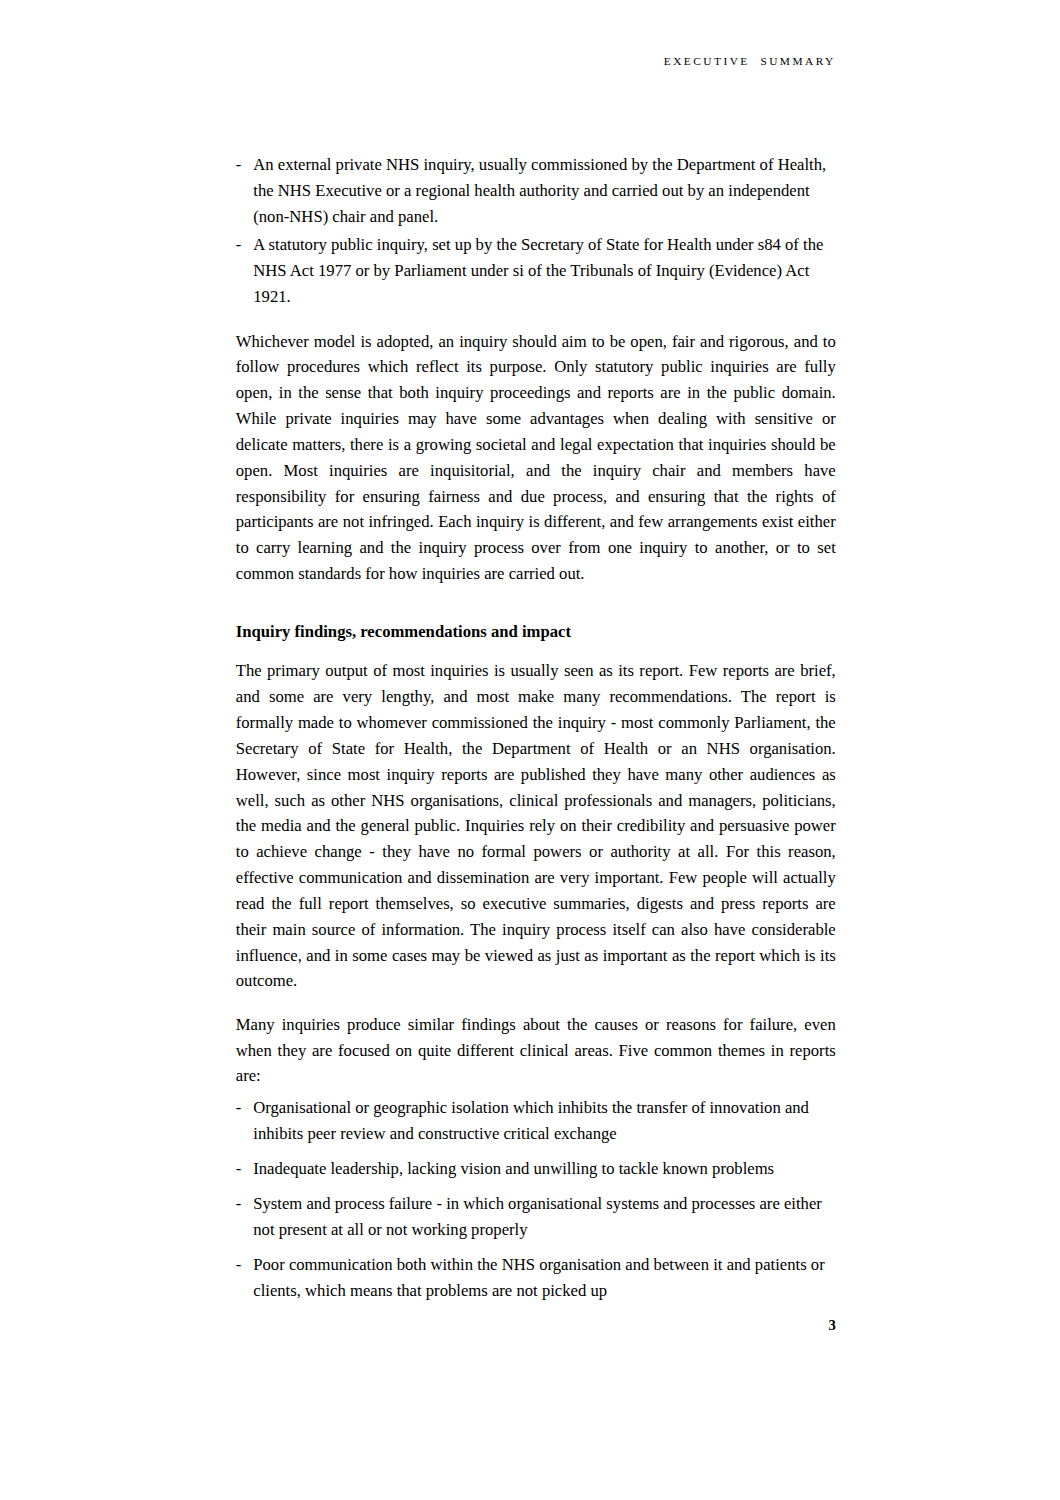Executive Summary
An external private NHS inquiry, usually commissioned by the Department of Health, the NHS Executive or a regional health authority and carried out by an independent (non-NHS) chair and panel.
A statutory public inquiry, set up by the Secretary of State for Health under s84 of the NHS Act 1977 or by Parliament under si of the Tribunals of Inquiry (Evidence) Act 1921.
Whichever model is adopted, an inquiry should aim to be open, fair and rigorous, and to follow procedures which reflect its purpose. Only statutory public inquiries are fully open, in the sense that both inquiry proceedings and reports are in the public domain. While private inquiries may have some advantages when dealing with sensitive or delicate matters, there is a growing societal and legal expectation that inquiries should be open. Most inquiries are inquisitorial, and the inquiry chair and members have responsibility for ensuring fairness and due process, and ensuring that the rights of participants are not infringed. Each inquiry is different, and few arrangements exist either to carry learning and the inquiry process over from one inquiry to another, or to set common standards for how inquiries are carried out.
Inquiry findings, recommendations and impact
The primary output of most inquiries is usually seen as its report. Few reports are brief, and some are very lengthy, and most make many recommendations. The report is formally made to whomever commissioned the inquiry - most commonly Parliament, the Secretary of State for Health, the Department of Health or an NHS organisation. However, since most inquiry reports are published they have many other audiences as well, such as other NHS organisations, clinical professionals and managers, politicians, the media and the general public. Inquiries rely on their credibility and persuasive power to achieve change - they have no formal powers or authority at all. For this reason, effective communication and dissemination are very important. Few people will actually read the full report themselves, so executive summaries, digests and press reports are their main source of information. The inquiry process itself can also have considerable influence, and in some cases may be viewed as just as important as the report which is its outcome.
Many inquiries produce similar findings about the causes or reasons for failure, even when they are focused on quite different clinical areas. Five common themes in reports are:
Organisational or geographic isolation which inhibits the transfer of innovation and inhibits peer review and constructive critical exchange
Inadequate leadership, lacking vision and unwilling to tackle known problems
System and process failure - in which organisational systems and processes are either not present at all or not working properly
Poor communication both within the NHS organisation and between it and patients or clients, which means that problems are not picked up
3